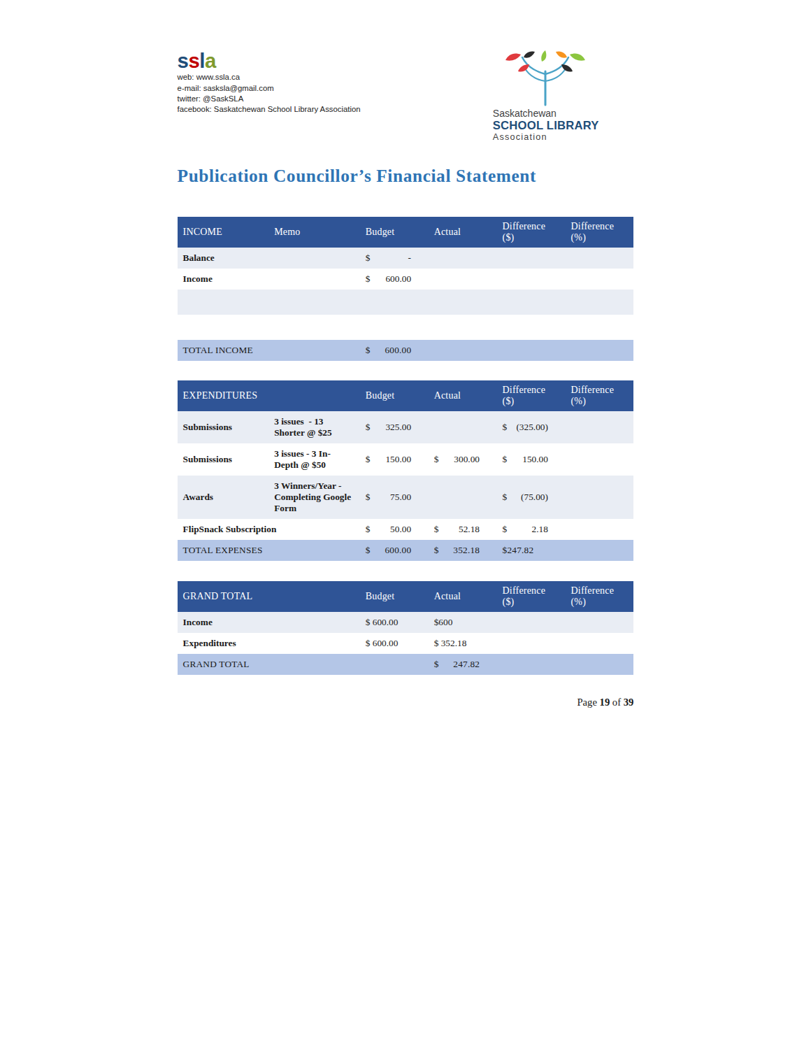ssla
web: www.ssla.ca
e-mail: sasksla@gmail.com
twitter: @SaskSLA
facebook: Saskatchewan School Library Association
Saskatchewan
SCHOOL LIBRARY
Association
Publication Councillor’s Financial Statement
| INCOME | Memo | Budget | Actual | Difference ($) | Difference (%) |
| --- | --- | --- | --- | --- | --- |
| Balance | | $ - | | | |
| Income | | $ 600.00 | | | |
| TOTAL INCOME | | $ 600.00 | | | |
| EXPENDITURES | | Budget | Actual | Difference ($) | Difference (%) |
| --- | --- | --- | --- | --- | --- |
| Submissions | 3 issues - 13 Shorter @ $25 | $ 325.00 | | $ (325.00) | |
| Submissions | 3 issues - 3 In-Depth @ $50 | $ 150.00 | $ 300.00 | $ 150.00 | |
| Awards | 3 Winners/Year - Completing Google Form | $ 75.00 | | $ (75.00) | |
| FlipSnack Subscription | $ 50.00 | $ 52.18 | $ 2.18 | |
| TOTAL EXPENSES | $ 600.00 | $ 352.18 | $247.82 | |
| GRAND TOTAL | | Budget | Actual | Difference ($) | Difference (%) |
| --- | --- | --- | --- | --- | --- |
| Income | $ 600.00 | $600 | | |
| Expenditures | $ 600.00 | $ 352.18 | | |
| GRAND TOTAL | | $ 247.82 | | |
Page 19 of 39